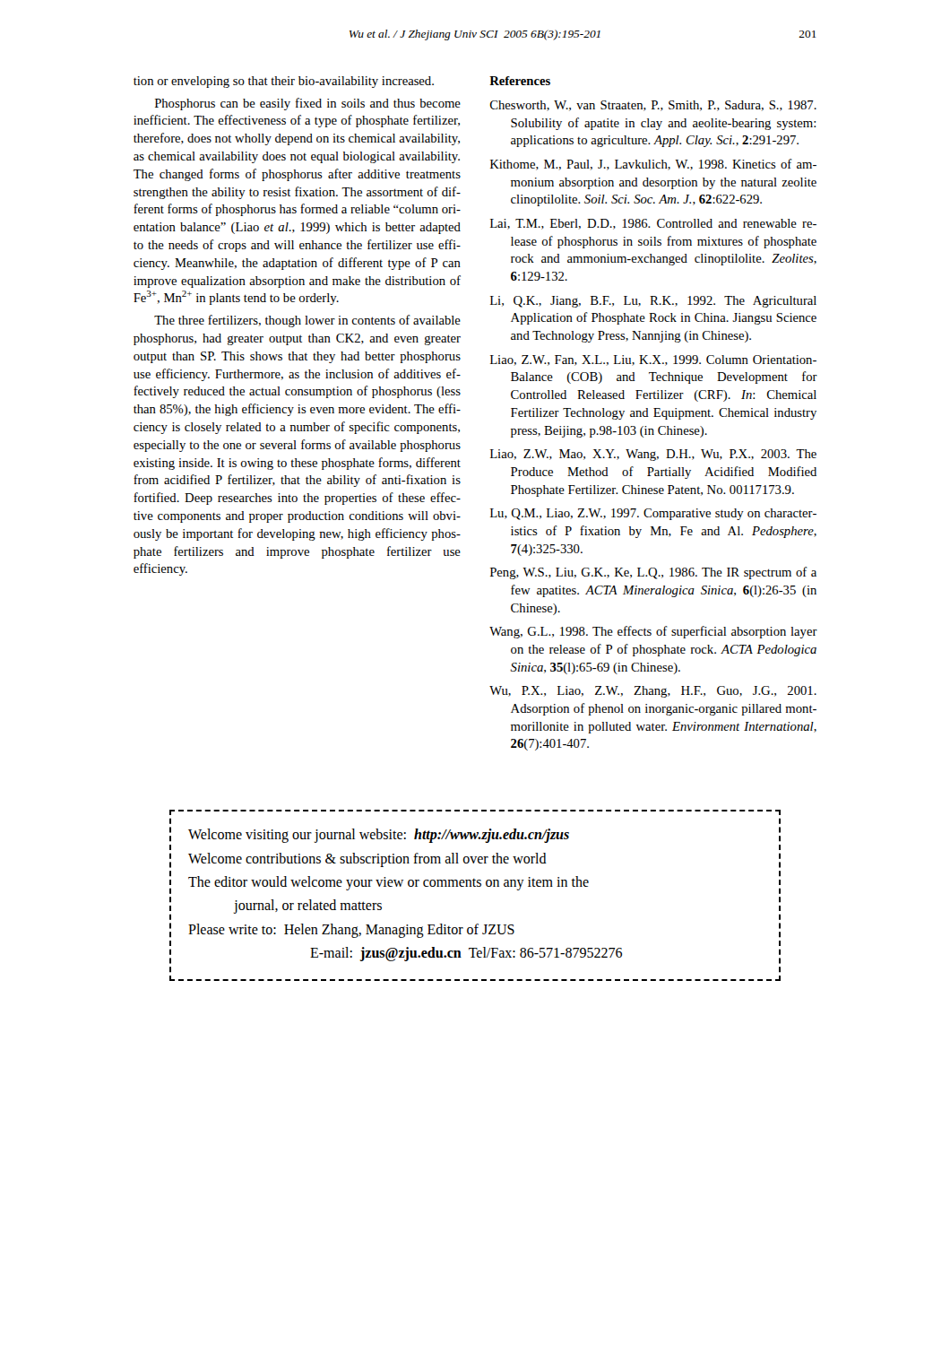Wu et al. / J Zhejiang Univ SCI 2005 6B(3):195-201 201
tion or enveloping so that their bio-availability increased.
Phosphorus can be easily fixed in soils and thus become inefficient. The effectiveness of a type of phosphate fertilizer, therefore, does not wholly depend on its chemical availability, as chemical availability does not equal biological availability. The changed forms of phosphorus after additive treatments strengthen the ability to resist fixation. The assortment of different forms of phosphorus has formed a reliable “column orientation balance” (Liao et al., 1999) which is better adapted to the needs of crops and will enhance the fertilizer use efficiency. Meanwhile, the adaptation of different type of P can improve equalization absorption and make the distribution of Fe3+, Mn2+ in plants tend to be orderly.
The three fertilizers, though lower in contents of available phosphorus, had greater output than CK2, and even greater output than SP. This shows that they had better phosphorus use efficiency. Furthermore, as the inclusion of additives effectively reduced the actual consumption of phosphorus (less than 85%), the high efficiency is even more evident. The efficiency is closely related to a number of specific components, especially to the one or several forms of available phosphorus existing inside. It is owing to these phosphate forms, different from acidified P fertilizer, that the ability of anti-fixation is fortified. Deep researches into the properties of these effective components and proper production conditions will obviously be important for developing new, high efficiency phosphate fertilizers and improve phosphate fertilizer use efficiency.
References
Chesworth, W., van Straaten, P., Smith, P., Sadura, S., 1987. Solubility of apatite in clay and aeolite-bearing system: applications to agriculture. Appl. Clay. Sci., 2:291-297.
Kithome, M., Paul, J., Lavkulich, W., 1998. Kinetics of ammonium absorption and desorption by the natural zeolite clinoptilolite. Soil. Sci. Soc. Am. J., 62:622-629.
Lai, T.M., Eberl, D.D., 1986. Controlled and renewable release of phosphorus in soils from mixtures of phosphate rock and ammonium-exchanged clinoptilolite. Zeolites, 6:129-132.
Li, Q.K., Jiang, B.F., Lu, R.K., 1992. The Agricultural Application of Phosphate Rock in China. Jiangsu Science and Technology Press, Nannjing (in Chinese).
Liao, Z.W., Fan, X.L., Liu, K.X., 1999. Column Orientation-Balance (COB) and Technique Development for Controlled Released Fertilizer (CRF). In: Chemical Fertilizer Technology and Equipment. Chemical industry press, Beijing, p.98-103 (in Chinese).
Liao, Z.W., Mao, X.Y., Wang, D.H., Wu, P.X., 2003. The Produce Method of Partially Acidified Modified Phosphate Fertilizer. Chinese Patent, No. 00117173.9.
Lu, Q.M., Liao, Z.W., 1997. Comparative study on characteristics of P fixation by Mn, Fe and Al. Pedosphere, 7(4):325-330.
Peng, W.S., Liu, G.K., Ke, L.Q., 1986. The IR spectrum of a few apatites. ACTA Mineralogica Sinica, 6(l):26-35 (in Chinese).
Wang, G.L., 1998. The effects of superficial absorption layer on the release of P of phosphate rock. ACTA Pedologica Sinica, 35(l):65-69 (in Chinese).
Wu, P.X., Liao, Z.W., Zhang, H.F., Guo, J.G., 2001. Adsorption of phenol on inorganic-organic pillared montmorillonite in polluted water. Environment International, 26(7):401-407.
Welcome visiting our journal website: http://www.zju.edu.cn/jzus
Welcome contributions & subscription from all over the world
The editor would welcome your view or comments on any item in the
journal, or related matters
Please write to: Helen Zhang, Managing Editor of JZUS
E-mail: jzus@zju.edu.cn Tel/Fax: 86-571-87952276